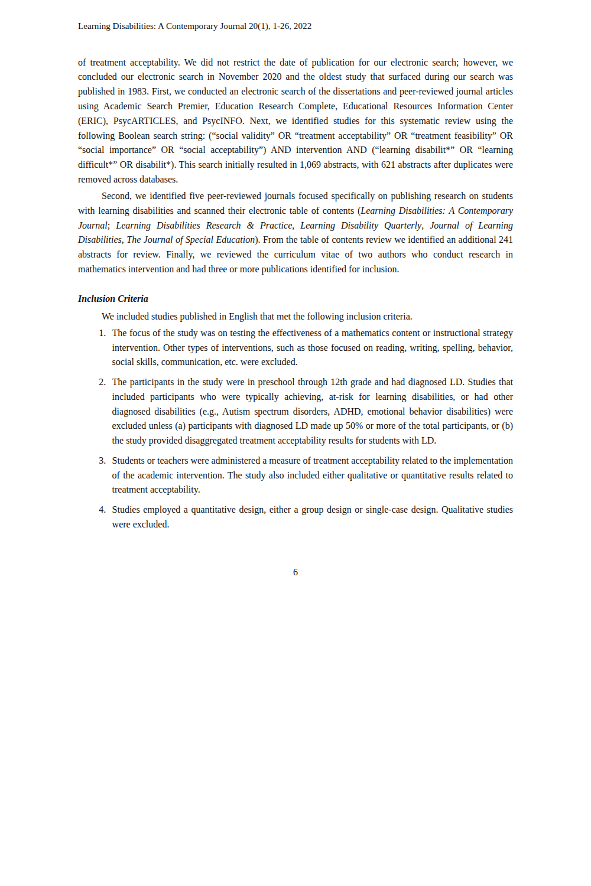Learning Disabilities: A Contemporary Journal 20(1), 1-26, 2022
of treatment acceptability. We did not restrict the date of publication for our electronic search; however, we concluded our electronic search in November 2020 and the oldest study that surfaced during our search was published in 1983. First, we conducted an electronic search of the dissertations and peer-reviewed journal articles using Academic Search Premier, Education Research Complete, Educational Resources Information Center (ERIC), PsycARTICLES, and PsycINFO. Next, we identified studies for this systematic review using the following Boolean search string: (“social validity” OR “treatment acceptability” OR “treatment feasibility” OR “social importance” OR “social acceptability”) AND intervention AND (“learning disabilit*” OR “learning difficult*” OR disabilit*). This search initially resulted in 1,069 abstracts, with 621 abstracts after duplicates were removed across databases.
Second, we identified five peer-reviewed journals focused specifically on publishing research on students with learning disabilities and scanned their electronic table of contents (Learning Disabilities: A Contemporary Journal; Learning Disabilities Research & Practice, Learning Disability Quarterly, Journal of Learning Disabilities, The Journal of Special Education). From the table of contents review we identified an additional 241 abstracts for review. Finally, we reviewed the curriculum vitae of two authors who conduct research in mathematics intervention and had three or more publications identified for inclusion.
Inclusion Criteria
We included studies published in English that met the following inclusion criteria.
The focus of the study was on testing the effectiveness of a mathematics content or instructional strategy intervention. Other types of interventions, such as those focused on reading, writing, spelling, behavior, social skills, communication, etc. were excluded.
The participants in the study were in preschool through 12th grade and had diagnosed LD. Studies that included participants who were typically achieving, at-risk for learning disabilities, or had other diagnosed disabilities (e.g., Autism spectrum disorders, ADHD, emotional behavior disabilities) were excluded unless (a) participants with diagnosed LD made up 50% or more of the total participants, or (b) the study provided disaggregated treatment acceptability results for students with LD.
Students or teachers were administered a measure of treatment acceptability related to the implementation of the academic intervention. The study also included either qualitative or quantitative results related to treatment acceptability.
Studies employed a quantitative design, either a group design or single-case design. Qualitative studies were excluded.
6